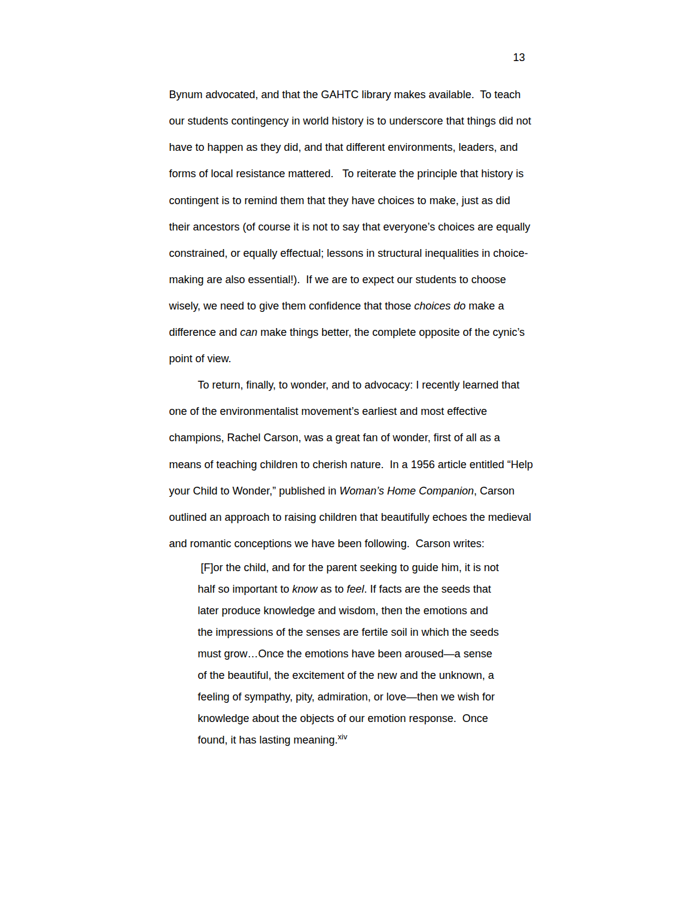13
Bynum advocated, and that the GAHTC library makes available. To teach our students contingency in world history is to underscore that things did not have to happen as they did, and that different environments, leaders, and forms of local resistance mattered. To reiterate the principle that history is contingent is to remind them that they have choices to make, just as did their ancestors (of course it is not to say that everyone’s choices are equally constrained, or equally effectual; lessons in structural inequalities in choice-making are also essential!). If we are to expect our students to choose wisely, we need to give them confidence that those choices do make a difference and can make things better, the complete opposite of the cynic’s point of view.
To return, finally, to wonder, and to advocacy: I recently learned that one of the environmentalist movement’s earliest and most effective champions, Rachel Carson, was a great fan of wonder, first of all as a means of teaching children to cherish nature. In a 1956 article entitled “Help your Child to Wonder,” published in Woman’s Home Companion, Carson outlined an approach to raising children that beautifully echoes the medieval and romantic conceptions we have been following. Carson writes:
[F]or the child, and for the parent seeking to guide him, it is not half so important to know as to feel. If facts are the seeds that later produce knowledge and wisdom, then the emotions and the impressions of the senses are fertile soil in which the seeds must grow…Once the emotions have been aroused—a sense of the beautiful, the excitement of the new and the unknown, a feeling of sympathy, pity, admiration, or love—then we wish for knowledge about the objects of our emotion response. Once found, it has lasting meaning.xiv